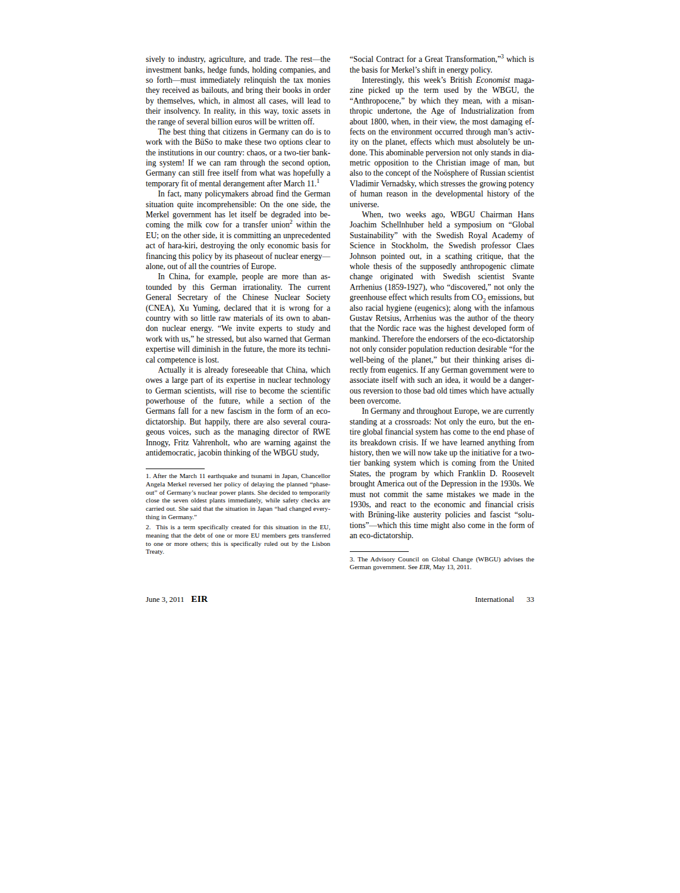sively to industry, agriculture, and trade. The rest—the investment banks, hedge funds, holding companies, and so forth—must immediately relinquish the tax monies they received as bailouts, and bring their books in order by themselves, which, in almost all cases, will lead to their insolvency. In reality, in this way, toxic assets in the range of several billion euros will be written off.
The best thing that citizens in Germany can do is to work with the BüSo to make these two options clear to the institutions in our country: chaos, or a two-tier banking system! If we can ram through the second option, Germany can still free itself from what was hopefully a temporary fit of mental derangement after March 11.1
In fact, many policymakers abroad find the German situation quite incomprehensible: On the one side, the Merkel government has let itself be degraded into becoming the milk cow for a transfer union2 within the EU; on the other side, it is committing an unprecedented act of hara-kiri, destroying the only economic basis for financing this policy by its phaseout of nuclear energy—alone, out of all the countries of Europe.
In China, for example, people are more than astounded by this German irrationality. The current General Secretary of the Chinese Nuclear Society (CNEA), Xu Yuming, declared that it is wrong for a country with so little raw materials of its own to abandon nuclear energy. “We invite experts to study and work with us,” he stressed, but also warned that German expertise will diminish in the future, the more its technical competence is lost.
Actually it is already foreseeable that China, which owes a large part of its expertise in nuclear technology to German scientists, will rise to become the scientific powerhouse of the future, while a section of the Germans fall for a new fascism in the form of an eco-dictatorship. But happily, there are also several courageous voices, such as the managing director of RWE Innogy, Fritz Vahrenholt, who are warning against the antidemocratic, jacobin thinking of the WBGU study,
1. After the March 11 earthquake and tsunami in Japan, Chancellor Angela Merkel reversed her policy of delaying the planned “phaseout” of Germany’s nuclear power plants. She decided to temporarily close the seven oldest plants immediately, while safety checks are carried out. She said that the situation in Japan “had changed everything in Germany.”
2. This is a term specifically created for this situation in the EU, meaning that the debt of one or more EU members gets transferred to one or more others; this is specifically ruled out by the Lisbon Treaty.
“Social Contract for a Great Transformation,”3 which is the basis for Merkel’s shift in energy policy.
Interestingly, this week’s British Economist magazine picked up the term used by the WBGU, the “Anthropocene,” by which they mean, with a misanthropic undertone, the Age of Industrialization from about 1800, when, in their view, the most damaging effects on the environment occurred through man’s activity on the planet, effects which must absolutely be undone. This abominable perversion not only stands in diametric opposition to the Christian image of man, but also to the concept of the Noösphere of Russian scientist Vladimir Vernadsky, which stresses the growing potency of human reason in the developmental history of the universe.
When, two weeks ago, WBGU Chairman Hans Joachim Schellnhuber held a symposium on “Global Sustainability” with the Swedish Royal Academy of Science in Stockholm, the Swedish professor Claes Johnson pointed out, in a scathing critique, that the whole thesis of the supposedly anthropogenic climate change originated with Swedish scientist Svante Arrhenius (1859-1927), who “discovered,” not only the greenhouse effect which results from CO2 emissions, but also racial hygiene (eugenics); along with the infamous Gustav Retsius, Arrhenius was the author of the theory that the Nordic race was the highest developed form of mankind. Therefore the endorsers of the eco-dictatorship not only consider population reduction desirable “for the well-being of the planet,” but their thinking arises directly from eugenics. If any German government were to associate itself with such an idea, it would be a dangerous reversion to those bad old times which have actually been overcome.
In Germany and throughout Europe, we are currently standing at a crossroads: Not only the euro, but the entire global financial system has come to the end phase of its breakdown crisis. If we have learned anything from history, then we will now take up the initiative for a two-tier banking system which is coming from the United States, the program by which Franklin D. Roosevelt brought America out of the Depression in the 1930s. We must not commit the same mistakes we made in the 1930s, and react to the economic and financial crisis with Brüning-like austerity policies and fascist “solutions”—which this time might also come in the form of an eco-dictatorship.
3. The Advisory Council on Global Change (WBGU) advises the German government. See EIR, May 13, 2011.
June 3, 2011EIR
International33